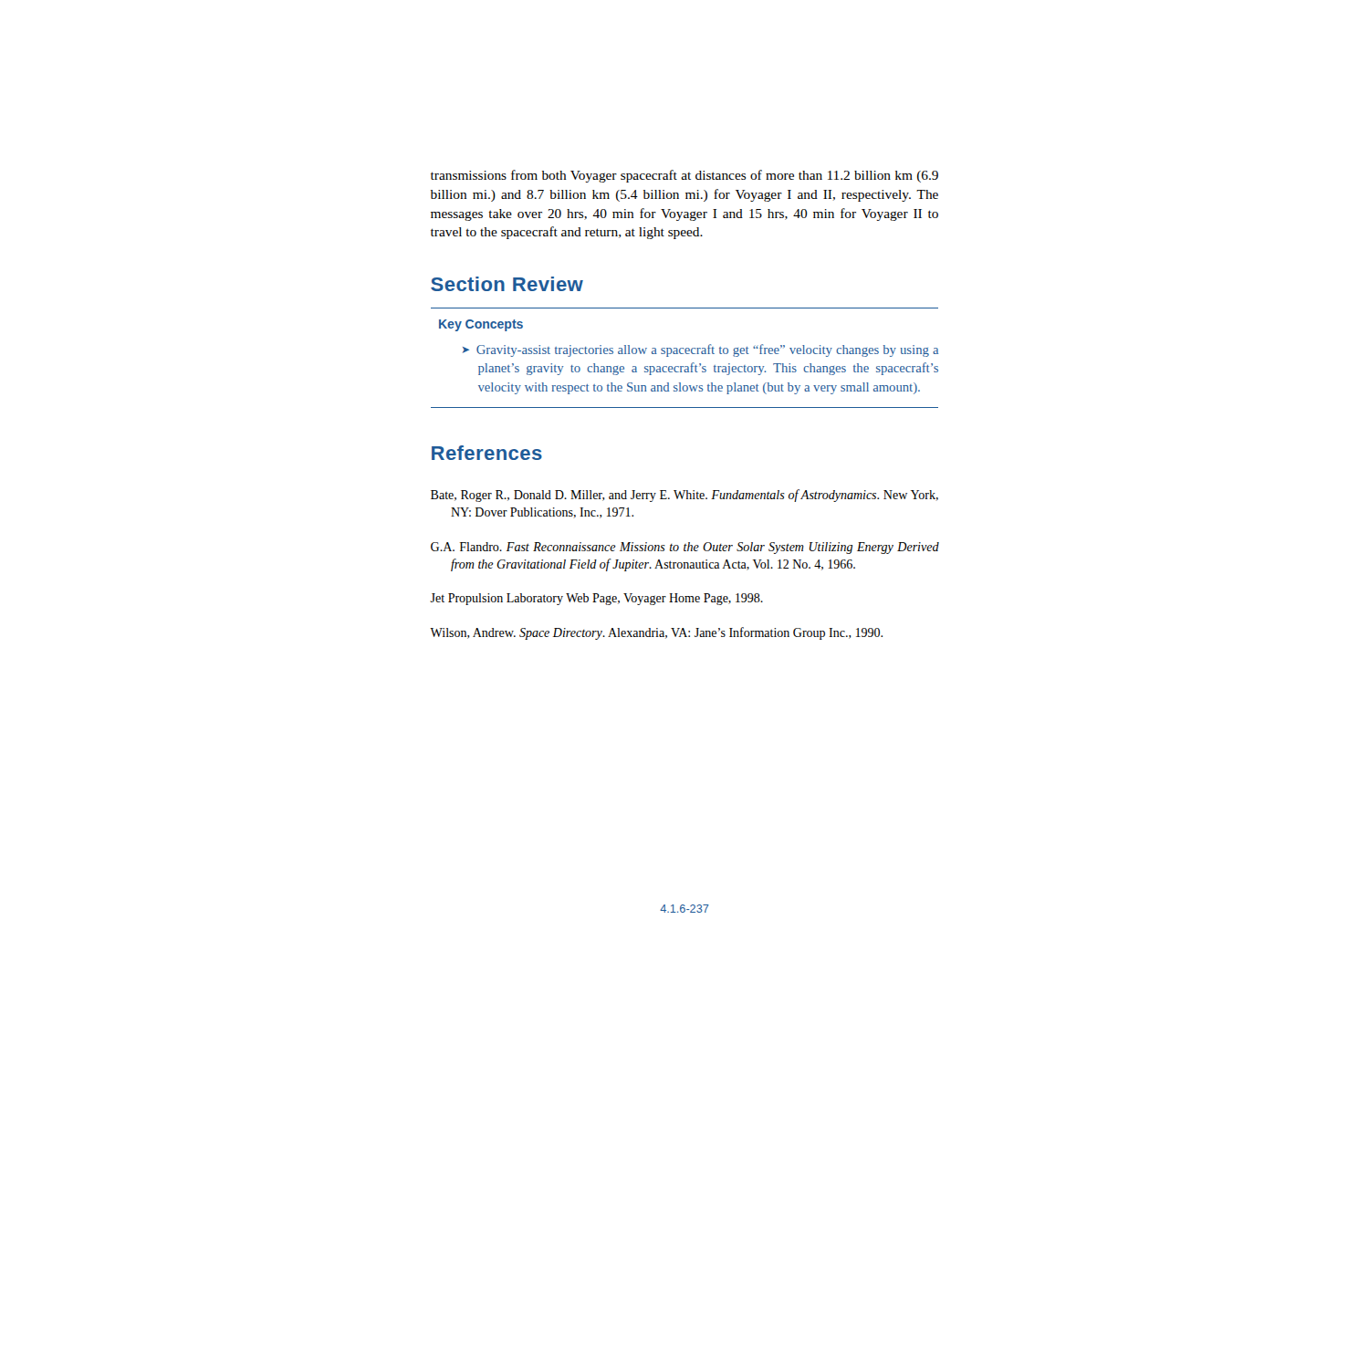transmissions from both Voyager spacecraft at distances of more than 11.2 billion km (6.9 billion mi.) and 8.7 billion km (5.4 billion mi.) for Voyager I and II, respectively. The messages take over 20 hrs, 40 min for Voyager I and 15 hrs, 40 min for Voyager II to travel to the spacecraft and return, at light speed.
Section Review
Key Concepts
Gravity-assist trajectories allow a spacecraft to get “free” velocity changes by using a planet’s gravity to change a spacecraft’s trajectory. This changes the spacecraft’s velocity with respect to the Sun and slows the planet (but by a very small amount).
References
Bate, Roger R., Donald D. Miller, and Jerry E. White. Fundamentals of Astrodynamics. New York, NY: Dover Publications, Inc., 1971.
G.A. Flandro. Fast Reconnaissance Missions to the Outer Solar System Utilizing Energy Derived from the Gravitational Field of Jupiter. Astronautica Acta, Vol. 12 No. 4, 1966.
Jet Propulsion Laboratory Web Page, Voyager Home Page, 1998.
Wilson, Andrew. Space Directory. Alexandria, VA: Jane’s Information Group Inc., 1990.
4.1.6-237